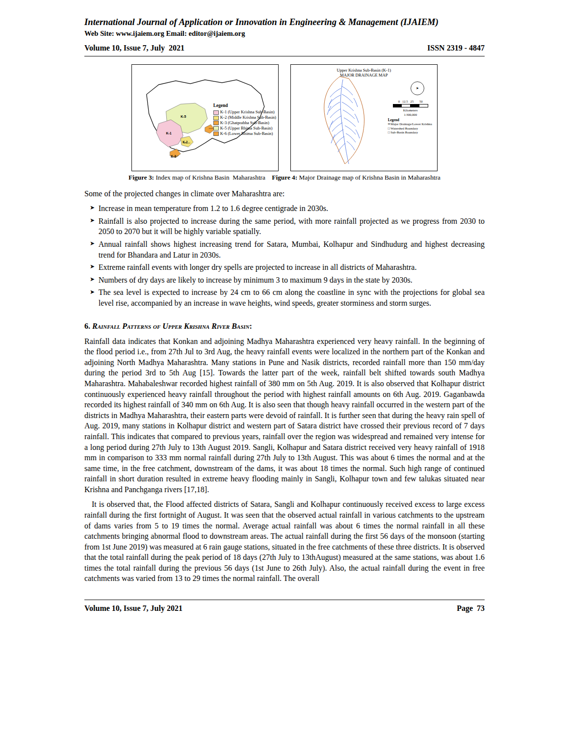International Journal of Application or Innovation in Engineering & Management (IJAIEM)
Web Site: www.ijaiem.org Email: editor@ijaiem.org
Volume 10, Issue 7, July 2021 ISSN 2319 - 4847
K-5 K-1 K-2 K-3 K-6
Legend
K-1 (Upper Krishna Sub-Basin)
K-2 (Middle Krishna Sub-Basin)
K-3 (Ghatprabha Sub-Basin)
K-5 (Upper Bhima Sub-Basin)
K-6 (Lower Bhima Sub-Basin)
Upper Krishna Sub-Basin (K-1)
MAJOR DRAINAGE MAP
➤
0 12.5 25 50
Kilometers
1:300,000
Legend
━ Major Drainage/Lower Krishna
□ Watershed Boundary
□ Sub-Basin Boundary
Figure 3: Index map of Krishna Basin Maharashtra Figure 4: Major Drainage map of Krishna Basin in Maharashtra
Some of the projected changes in climate over Maharashtra are:
Increase in mean temperature from 1.2 to 1.6 degree centigrade in 2030s.
Rainfall is also projected to increase during the same period, with more rainfall projected as we progress from 2030 to 2050 to 2070 but it will be highly variable spatially.
Annual rainfall shows highest increasing trend for Satara, Mumbai, Kolhapur and Sindhudurg and highest decreasing trend for Bhandara and Latur in 2030s.
Extreme rainfall events with longer dry spells are projected to increase in all districts of Maharashtra.
Numbers of dry days are likely to increase by minimum 3 to maximum 9 days in the state by 2030s.
The sea level is expected to increase by 24 cm to 66 cm along the coastline in sync with the projections for global sea level rise, accompanied by an increase in wave heights, wind speeds, greater storminess and storm surges.
6. Rainfall Patterns of Upper Krishna River Basin:
Rainfall data indicates that Konkan and adjoining Madhya Maharashtra experienced very heavy rainfall. In the beginning of the flood period i.e., from 27th Jul to 3rd Aug, the heavy rainfall events were localized in the northern part of the Konkan and adjoining North Madhya Maharashtra. Many stations in Pune and Nasik districts, recorded rainfall more than 150 mm/day during the period 3rd to 5th Aug [15]. Towards the latter part of the week, rainfall belt shifted towards south Madhya Maharashtra. Mahabaleshwar recorded highest rainfall of 380 mm on 5th Aug. 2019. It is also observed that Kolhapur district continuously experienced heavy rainfall throughout the period with highest rainfall amounts on 6th Aug. 2019. Gaganbawda recorded its highest rainfall of 340 mm on 6th Aug. It is also seen that though heavy rainfall occurred in the western part of the districts in Madhya Maharashtra, their eastern parts were devoid of rainfall. It is further seen that during the heavy rain spell of Aug. 2019, many stations in Kolhapur district and western part of Satara district have crossed their previous record of 7 days rainfall. This indicates that compared to previous years, rainfall over the region was widespread and remained very intense for a long period during 27th July to 13th August 2019. Sangli, Kolhapur and Satara district received very heavy rainfall of 1918 mm in comparison to 333 mm normal rainfall during 27th July to 13th August. This was about 6 times the normal and at the same time, in the free catchment, downstream of the dams, it was about 18 times the normal. Such high range of continued rainfall in short duration resulted in extreme heavy flooding mainly in Sangli, Kolhapur town and few talukas situated near Krishna and Panchganga rivers [17,18].
It is observed that, the Flood affected districts of Satara, Sangli and Kolhapur continuously received excess to large excess rainfall during the first fortnight of August. It was seen that the observed actual rainfall in various catchments to the upstream of dams varies from 5 to 19 times the normal. Average actual rainfall was about 6 times the normal rainfall in all these catchments bringing abnormal flood to downstream areas. The actual rainfall during the first 56 days of the monsoon (starting from 1st June 2019) was measured at 6 rain gauge stations, situated in the free catchments of these three districts. It is observed that the total rainfall during the peak period of 18 days (27th July to 13thAugust) measured at the same stations, was about 1.6 times the total rainfall during the previous 56 days (1st June to 26th July). Also, the actual rainfall during the event in free catchments was varied from 13 to 29 times the normal rainfall. The overall
Volume 10, Issue 7, July 2021 Page 73